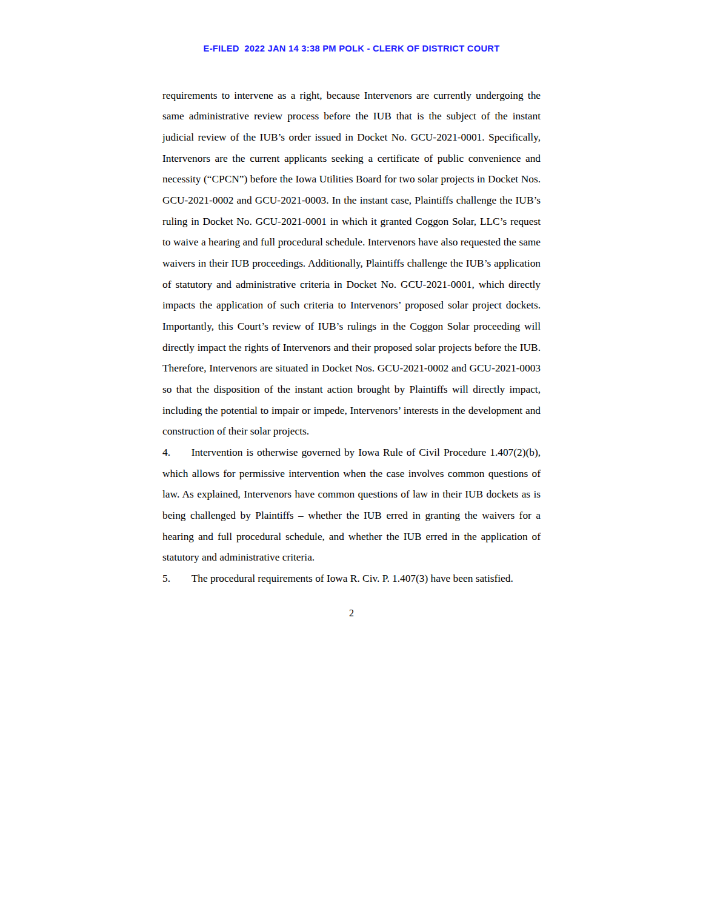E-FILED 2022 JAN 14 3:38 PM POLK - CLERK OF DISTRICT COURT
requirements to intervene as a right, because Intervenors are currently undergoing the same administrative review process before the IUB that is the subject of the instant judicial review of the IUB’s order issued in Docket No. GCU-2021-0001. Specifically, Intervenors are the current applicants seeking a certificate of public convenience and necessity (“CPCN”) before the Iowa Utilities Board for two solar projects in Docket Nos. GCU-2021-0002 and GCU-2021-0003. In the instant case, Plaintiffs challenge the IUB’s ruling in Docket No. GCU-2021-0001 in which it granted Coggon Solar, LLC’s request to waive a hearing and full procedural schedule. Intervenors have also requested the same waivers in their IUB proceedings. Additionally, Plaintiffs challenge the IUB’s application of statutory and administrative criteria in Docket No. GCU-2021-0001, which directly impacts the application of such criteria to Intervenors’ proposed solar project dockets. Importantly, this Court’s review of IUB’s rulings in the Coggon Solar proceeding will directly impact the rights of Intervenors and their proposed solar projects before the IUB. Therefore, Intervenors are situated in Docket Nos. GCU-2021-0002 and GCU-2021-0003 so that the disposition of the instant action brought by Plaintiffs will directly impact, including the potential to impair or impede, Intervenors’ interests in the development and construction of their solar projects.
4.  Intervention is otherwise governed by Iowa Rule of Civil Procedure 1.407(2)(b), which allows for permissive intervention when the case involves common questions of law. As explained, Intervenors have common questions of law in their IUB dockets as is being challenged by Plaintiffs – whether the IUB erred in granting the waivers for a hearing and full procedural schedule, and whether the IUB erred in the application of statutory and administrative criteria.
5.  The procedural requirements of Iowa R. Civ. P. 1.407(3) have been satisfied.
2